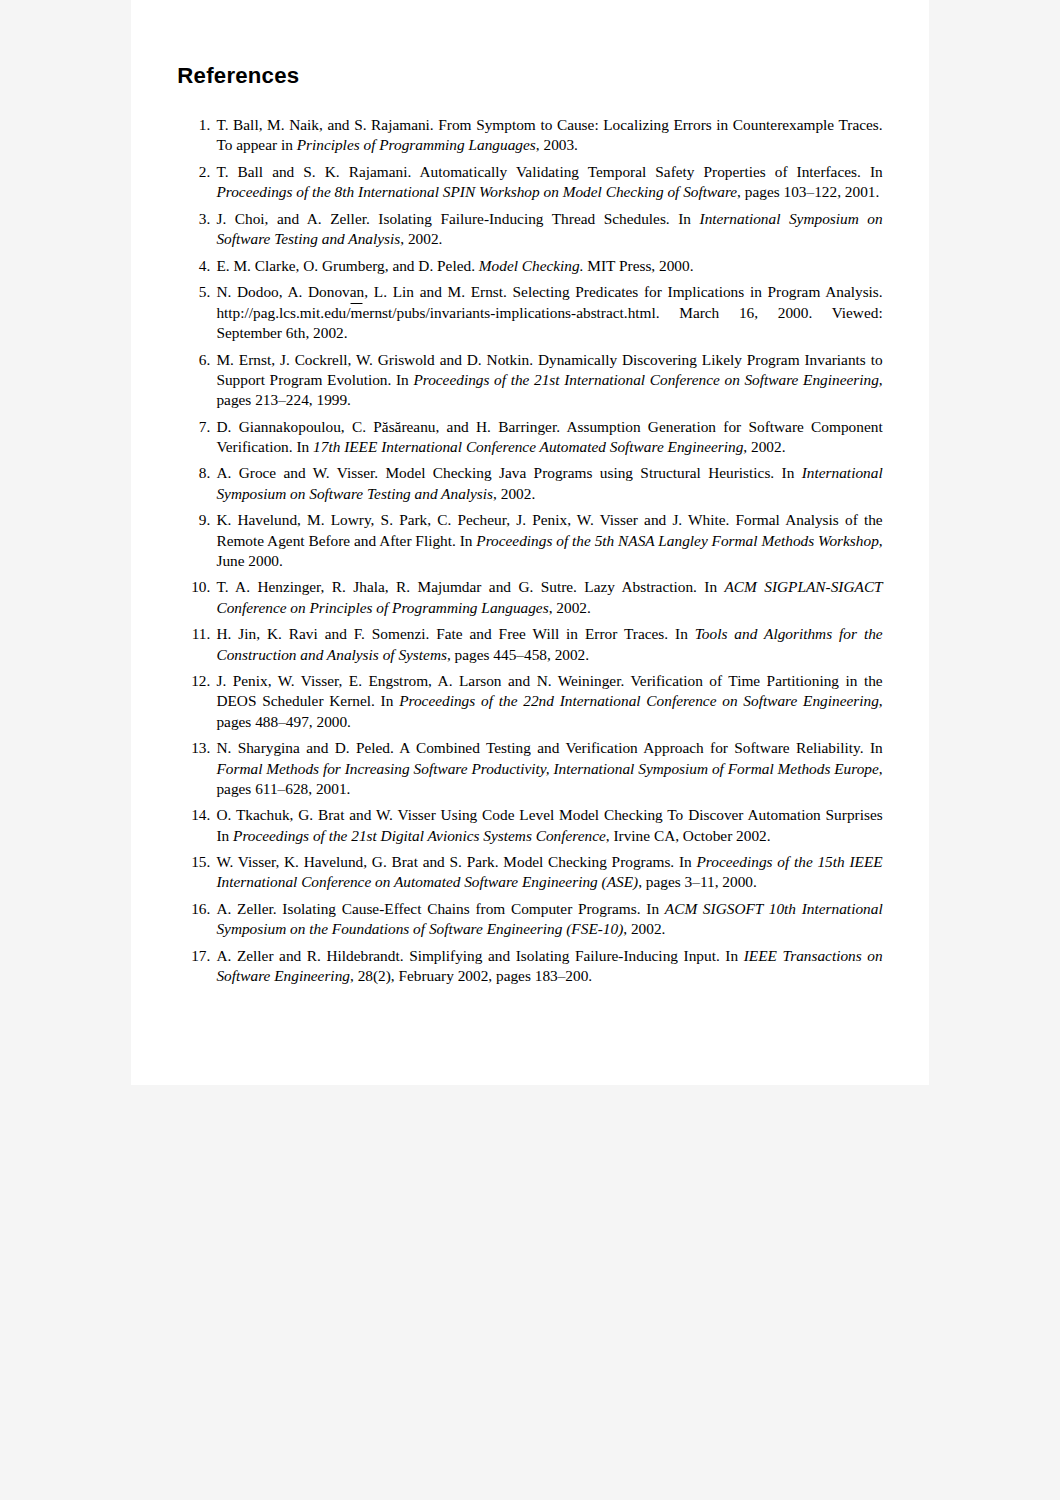References
T. Ball, M. Naik, and S. Rajamani. From Symptom to Cause: Localizing Errors in Counterexample Traces. To appear in Principles of Programming Languages, 2003.
T. Ball and S. K. Rajamani. Automatically Validating Temporal Safety Properties of Interfaces. In Proceedings of the 8th International SPIN Workshop on Model Checking of Software, pages 103–122, 2001.
J. Choi, and A. Zeller. Isolating Failure-Inducing Thread Schedules. In International Symposium on Software Testing and Analysis, 2002.
E. M. Clarke, O. Grumberg, and D. Peled. Model Checking. MIT Press, 2000.
N. Dodoo, A. Donovan, L. Lin and M. Ernst. Selecting Predicates for Implications in Program Analysis. http://pag.lcs.mit.edu/mernst/pubs/invariants-implications-abstract.html. March 16, 2000. Viewed: September 6th, 2002.
M. Ernst, J. Cockrell, W. Griswold and D. Notkin. Dynamically Discovering Likely Program Invariants to Support Program Evolution. In Proceedings of the 21st International Conference on Software Engineering, pages 213–224, 1999.
D. Giannakopoulou, C. Păsăreanu, and H. Barringer. Assumption Generation for Software Component Verification. In 17th IEEE International Conference Automated Software Engineering, 2002.
A. Groce and W. Visser. Model Checking Java Programs using Structural Heuristics. In International Symposium on Software Testing and Analysis, 2002.
K. Havelund, M. Lowry, S. Park, C. Pecheur, J. Penix, W. Visser and J. White. Formal Analysis of the Remote Agent Before and After Flight. In Proceedings of the 5th NASA Langley Formal Methods Workshop, June 2000.
T. A. Henzinger, R. Jhala, R. Majumdar and G. Sutre. Lazy Abstraction. In ACM SIGPLAN-SIGACT Conference on Principles of Programming Languages, 2002.
H. Jin, K. Ravi and F. Somenzi. Fate and Free Will in Error Traces. In Tools and Algorithms for the Construction and Analysis of Systems, pages 445–458, 2002.
J. Penix, W. Visser, E. Engstrom, A. Larson and N. Weininger. Verification of Time Partitioning in the DEOS Scheduler Kernel. In Proceedings of the 22nd International Conference on Software Engineering, pages 488–497, 2000.
N. Sharygina and D. Peled. A Combined Testing and Verification Approach for Software Reliability. In Formal Methods for Increasing Software Productivity, International Symposium of Formal Methods Europe, pages 611–628, 2001.
O. Tkachuk, G. Brat and W. Visser Using Code Level Model Checking To Discover Automation Surprises In Proceedings of the 21st Digital Avionics Systems Conference, Irvine CA, October 2002.
W. Visser, K. Havelund, G. Brat and S. Park. Model Checking Programs. In Proceedings of the 15th IEEE International Conference on Automated Software Engineering (ASE), pages 3–11, 2000.
A. Zeller. Isolating Cause-Effect Chains from Computer Programs. In ACM SIGSOFT 10th International Symposium on the Foundations of Software Engineering (FSE-10), 2002.
A. Zeller and R. Hildebrandt. Simplifying and Isolating Failure-Inducing Input. In IEEE Transactions on Software Engineering, 28(2), February 2002, pages 183–200.